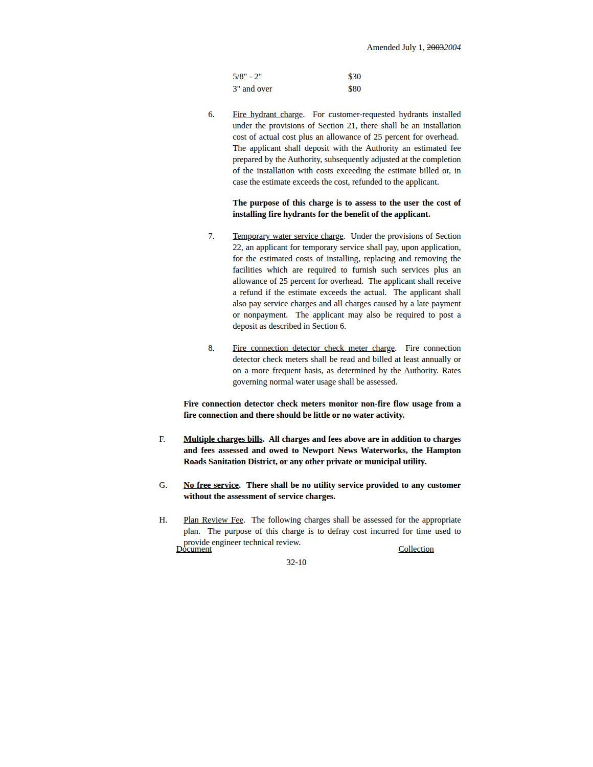Amended July 1, 20032004
| 5/8" - 2" | $30 |
| 3" and over | $80 |
6.
Fire hydrant charge. For customer-requested hydrants installed under the provisions of Section 21, there shall be an installation cost of actual cost plus an allowance of 25 percent for overhead. The applicant shall deposit with the Authority an estimated fee prepared by the Authority, subsequently adjusted at the completion of the installation with costs exceeding the estimate billed or, in case the estimate exceeds the cost, refunded to the applicant.
The purpose of this charge is to assess to the user the cost of installing fire hydrants for the benefit of the applicant.
7.
Temporary water service charge. Under the provisions of Section 22, an applicant for temporary service shall pay, upon application, for the estimated costs of installing, replacing and removing the facilities which are required to furnish such services plus an allowance of 25 percent for overhead. The applicant shall receive a refund if the estimate exceeds the actual. The applicant shall also pay service charges and all charges caused by a late payment or nonpayment. The applicant may also be required to post a deposit as described in Section 6.
8.
Fire connection detector check meter charge. Fire connection detector check meters shall be read and billed at least annually or on a more frequent basis, as determined by the Authority. Rates governing normal water usage shall be assessed.
Fire connection detector check meters monitor non-fire flow usage from a fire connection and there should be little or no water activity.
F.
Multiple charges bills. All charges and fees above are in addition to charges and fees assessed and owed to Newport News Waterworks, the Hampton Roads Sanitation District, or any other private or municipal utility.
G.
No free service. There shall be no utility service provided to any customer without the assessment of service charges.
H.
Plan Review Fee. The following charges shall be assessed for the appropriate plan. The purpose of this charge is to defray cost incurred for time used to provide engineer technical review.
Document Collection
32-10